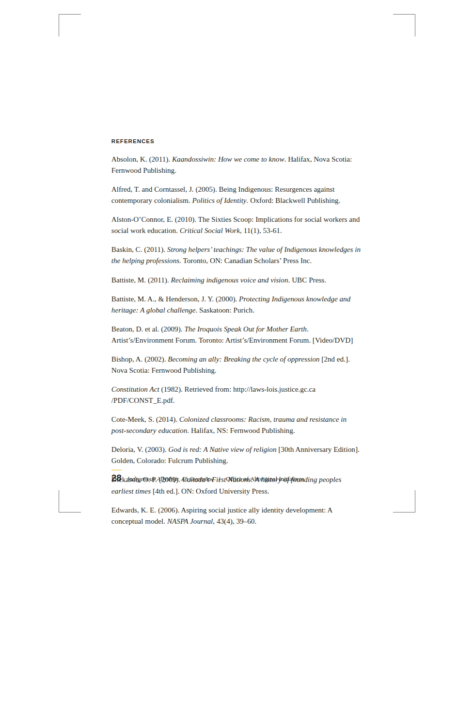References
Absolon, K. (2011). Kaandossiwin: How we come to know. Halifax, Nova Scotia: Fernwood Publishing.
Alfred, T. and Corntassel, J. (2005). Being Indigenous: Resurgences against contemporary colonialism. Politics of Identity. Oxford: Blackwell Publishing.
Alston-O’Connor, E. (2010). The Sixties Scoop: Implications for social workers and social work education. Critical Social Work, 11(1), 53-61.
Baskin, C. (2011). Strong helpers’ teachings: The value of Indigenous knowledges in the helping professions. Toronto, ON: Canadian Scholars’ Press Inc.
Battiste, M. (2011). Reclaiming indigenous voice and vision. UBC Press.
Battiste, M. A., & Henderson, J. Y. (2000). Protecting Indigenous knowledge and heritage: A global challenge. Saskatoon: Purich.
Beaton, D. et al. (2009). The Iroquois Speak Out for Mother Earth. Artist’s/Environment Forum. Toronto: Artist’s/Environment Forum. [Video/DVD]
Bishop, A. (2002). Becoming an ally: Breaking the cycle of oppression [2nd ed.]. Nova Scotia: Fernwood Publishing.
Constitution Act (1982). Retrieved from: http://laws-lois.justice.gc.ca /PDF/CONST_E.pdf.
Cote-Meek, S. (2014). Colonized classrooms: Racism, trauma and resistance in post-secondary education. Halifax, NS: Fernwood Publishing.
Deloria, V. (2003). God is red: A Native view of religion [30th Anniversary Edition]. Golden, Colorado: Fulcrum Publishing.
Dickason, O. P. (2009). Canada’s First Nations: A history of founding peoples earliest times [4th ed.]. ON: Oxford University Press.
Edwards, K. E. (2006). Aspiring social justice ally identity development: A conceptual model. NASPA Journal, 43(4), 39–60.
28 Indigenous Allyship: An Overview | Office of Aboriginal Initiatives